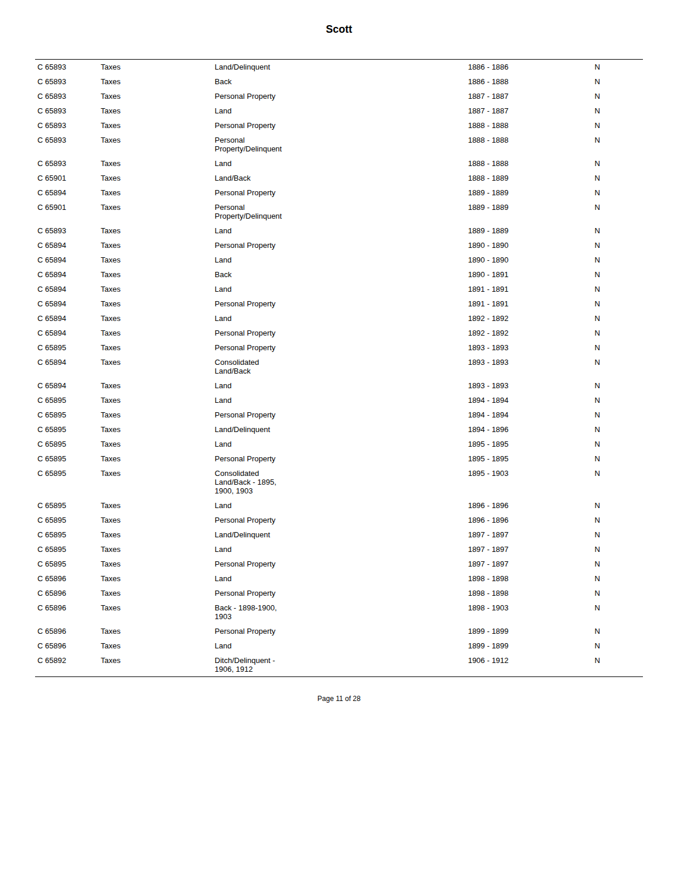Scott
| C 65893 | Taxes | Land/Delinquent | 1886 - 1886 | N |
| C 65893 | Taxes | Back | 1886 - 1888 | N |
| C 65893 | Taxes | Personal Property | 1887 - 1887 | N |
| C 65893 | Taxes | Land | 1887 - 1887 | N |
| C 65893 | Taxes | Personal Property | 1888 - 1888 | N |
| C 65893 | Taxes | Personal Property/Delinquent | 1888 - 1888 | N |
| C 65893 | Taxes | Land | 1888 - 1888 | N |
| C 65901 | Taxes | Land/Back | 1888 - 1889 | N |
| C 65894 | Taxes | Personal Property | 1889 - 1889 | N |
| C 65901 | Taxes | Personal Property/Delinquent | 1889 - 1889 | N |
| C 65893 | Taxes | Land | 1889 - 1889 | N |
| C 65894 | Taxes | Personal Property | 1890 - 1890 | N |
| C 65894 | Taxes | Land | 1890 - 1890 | N |
| C 65894 | Taxes | Back | 1890 - 1891 | N |
| C 65894 | Taxes | Land | 1891 - 1891 | N |
| C 65894 | Taxes | Personal Property | 1891 - 1891 | N |
| C 65894 | Taxes | Land | 1892 - 1892 | N |
| C 65894 | Taxes | Personal Property | 1892 - 1892 | N |
| C 65895 | Taxes | Personal Property | 1893 - 1893 | N |
| C 65894 | Taxes | Consolidated Land/Back | 1893 - 1893 | N |
| C 65894 | Taxes | Land | 1893 - 1893 | N |
| C 65895 | Taxes | Land | 1894 - 1894 | N |
| C 65895 | Taxes | Personal Property | 1894 - 1894 | N |
| C 65895 | Taxes | Land/Delinquent | 1894 - 1896 | N |
| C 65895 | Taxes | Land | 1895 - 1895 | N |
| C 65895 | Taxes | Personal Property | 1895 - 1895 | N |
| C 65895 | Taxes | Consolidated Land/Back - 1895, 1900, 1903 | 1895 - 1903 | N |
| C 65895 | Taxes | Land | 1896 - 1896 | N |
| C 65895 | Taxes | Personal Property | 1896 - 1896 | N |
| C 65895 | Taxes | Land/Delinquent | 1897 - 1897 | N |
| C 65895 | Taxes | Land | 1897 - 1897 | N |
| C 65895 | Taxes | Personal Property | 1897 - 1897 | N |
| C 65896 | Taxes | Land | 1898 - 1898 | N |
| C 65896 | Taxes | Personal Property | 1898 - 1898 | N |
| C 65896 | Taxes | Back - 1898-1900, 1903 | 1898 - 1903 | N |
| C 65896 | Taxes | Personal Property | 1899 - 1899 | N |
| C 65896 | Taxes | Land | 1899 - 1899 | N |
| C 65892 | Taxes | Ditch/Delinquent - 1906, 1912 | 1906 - 1912 | N |
Page 11 of 28